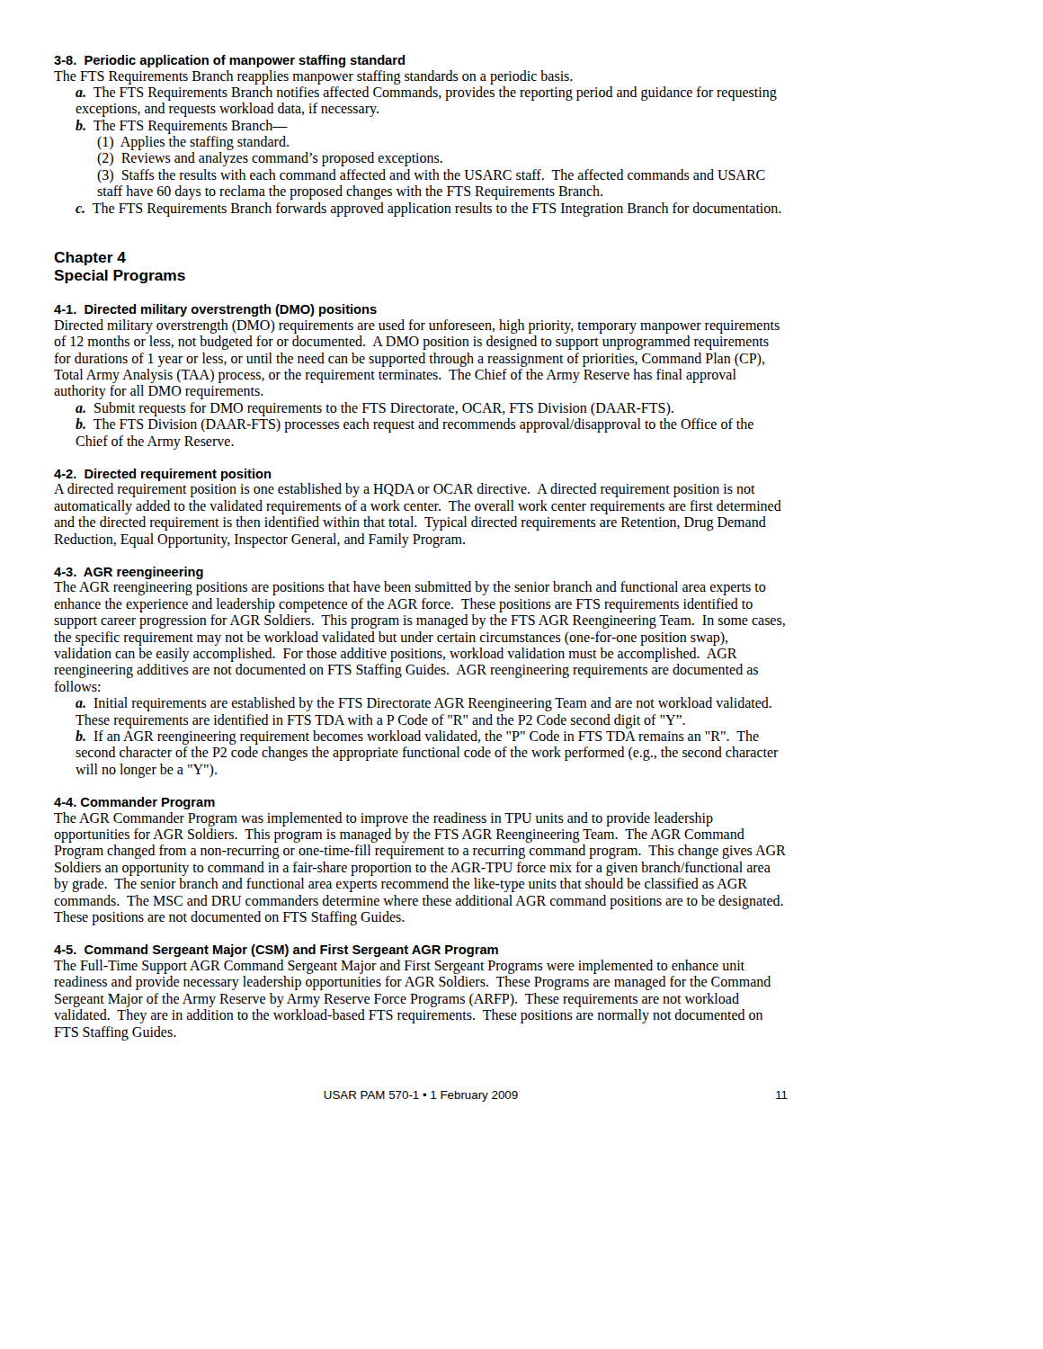3-8. Periodic application of manpower staffing standard
The FTS Requirements Branch reapplies manpower staffing standards on a periodic basis.
a. The FTS Requirements Branch notifies affected Commands, provides the reporting period and guidance for requesting exceptions, and requests workload data, if necessary.
b. The FTS Requirements Branch—
(1) Applies the staffing standard.
(2) Reviews and analyzes command’s proposed exceptions.
(3) Staffs the results with each command affected and with the USARC staff. The affected commands and USARC staff have 60 days to reclama the proposed changes with the FTS Requirements Branch.
c. The FTS Requirements Branch forwards approved application results to the FTS Integration Branch for documentation.
Chapter 4
Special Programs
4-1. Directed military overstrength (DMO) positions
Directed military overstrength (DMO) requirements are used for unforeseen, high priority, temporary manpower requirements of 12 months or less, not budgeted for or documented. A DMO position is designed to support unprogrammed requirements for durations of 1 year or less, or until the need can be supported through a reassignment of priorities, Command Plan (CP), Total Army Analysis (TAA) process, or the requirement terminates. The Chief of the Army Reserve has final approval authority for all DMO requirements.
a. Submit requests for DMO requirements to the FTS Directorate, OCAR, FTS Division (DAAR-FTS).
b. The FTS Division (DAAR-FTS) processes each request and recommends approval/disapproval to the Office of the Chief of the Army Reserve.
4-2. Directed requirement position
A directed requirement position is one established by a HQDA or OCAR directive. A directed requirement position is not automatically added to the validated requirements of a work center. The overall work center requirements are first determined and the directed requirement is then identified within that total. Typical directed requirements are Retention, Drug Demand Reduction, Equal Opportunity, Inspector General, and Family Program.
4-3. AGR reengineering
The AGR reengineering positions are positions that have been submitted by the senior branch and functional area experts to enhance the experience and leadership competence of the AGR force. These positions are FTS requirements identified to support career progression for AGR Soldiers. This program is managed by the FTS AGR Reengineering Team. In some cases, the specific requirement may not be workload validated but under certain circumstances (one-for-one position swap), validation can be easily accomplished. For those additive positions, workload validation must be accomplished. AGR reengineering additives are not documented on FTS Staffing Guides. AGR reengineering requirements are documented as follows:
a. Initial requirements are established by the FTS Directorate AGR Reengineering Team and are not workload validated. These requirements are identified in FTS TDA with a P Code of "R" and the P2 Code second digit of "Y”.
b. If an AGR reengineering requirement becomes workload validated, the "P" Code in FTS TDA remains an "R". The second character of the P2 code changes the appropriate functional code of the work performed (e.g., the second character will no longer be a "Y").
4-4. Commander Program
The AGR Commander Program was implemented to improve the readiness in TPU units and to provide leadership opportunities for AGR Soldiers. This program is managed by the FTS AGR Reengineering Team. The AGR Command Program changed from a non-recurring or one-time-fill requirement to a recurring command program. This change gives AGR Soldiers an opportunity to command in a fair-share proportion to the AGR-TPU force mix for a given branch/functional area by grade. The senior branch and functional area experts recommend the like-type units that should be classified as AGR commands. The MSC and DRU commanders determine where these additional AGR command positions are to be designated. These positions are not documented on FTS Staffing Guides.
4-5. Command Sergeant Major (CSM) and First Sergeant AGR Program
The Full-Time Support AGR Command Sergeant Major and First Sergeant Programs were implemented to enhance unit readiness and provide necessary leadership opportunities for AGR Soldiers. These Programs are managed for the Command Sergeant Major of the Army Reserve by Army Reserve Force Programs (ARFP). These requirements are not workload validated. They are in addition to the workload-based FTS requirements. These positions are normally not documented on FTS Staffing Guides.
USAR PAM 570-1 • 1 February 2009 11